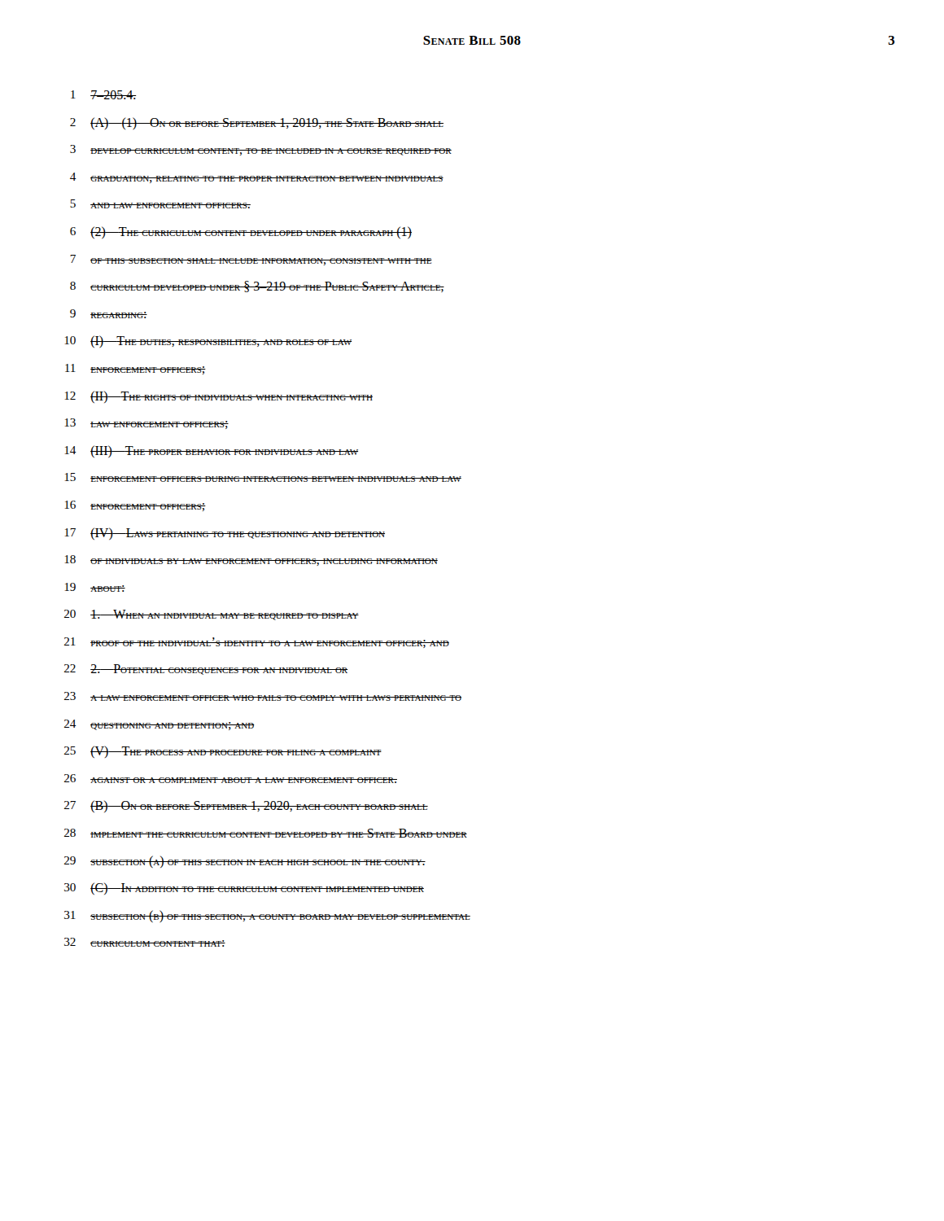Senate Bill 508 3
7–205.4.
(A) (1) On or before September 1, 2019, the State Board shall
develop curriculum content, to be included in a course required for
graduation, relating to the proper interaction between individuals
and law enforcement officers.
(2) The curriculum content developed under paragraph (1)
of this subsection shall include information, consistent with the
curriculum developed under § 3–219 of the Public Safety Article,
regarding:
(I) The duties, responsibilities, and roles of law
enforcement officers;
(II) The rights of individuals when interacting with
law enforcement officers;
(III) The proper behavior for individuals and law
enforcement officers during interactions between individuals and law
enforcement officers;
(IV) Laws pertaining to the questioning and detention
of individuals by law enforcement officers, including information
about:
1. When an individual may be required to display
proof of the individual’s identity to a law enforcement officer; and
2. Potential consequences for an individual or
a law enforcement officer who fails to comply with laws pertaining to
questioning and detention; and
(V) The process and procedure for filing a complaint
against or a compliment about a law enforcement officer.
(B) On or before September 1, 2020, each county board shall
implement the curriculum content developed by the State Board under
subsection (a) of this section in each high school in the county.
(C) In addition to the curriculum content implemented under
subsection (b) of this section, a county board may develop supplemental
curriculum content that: